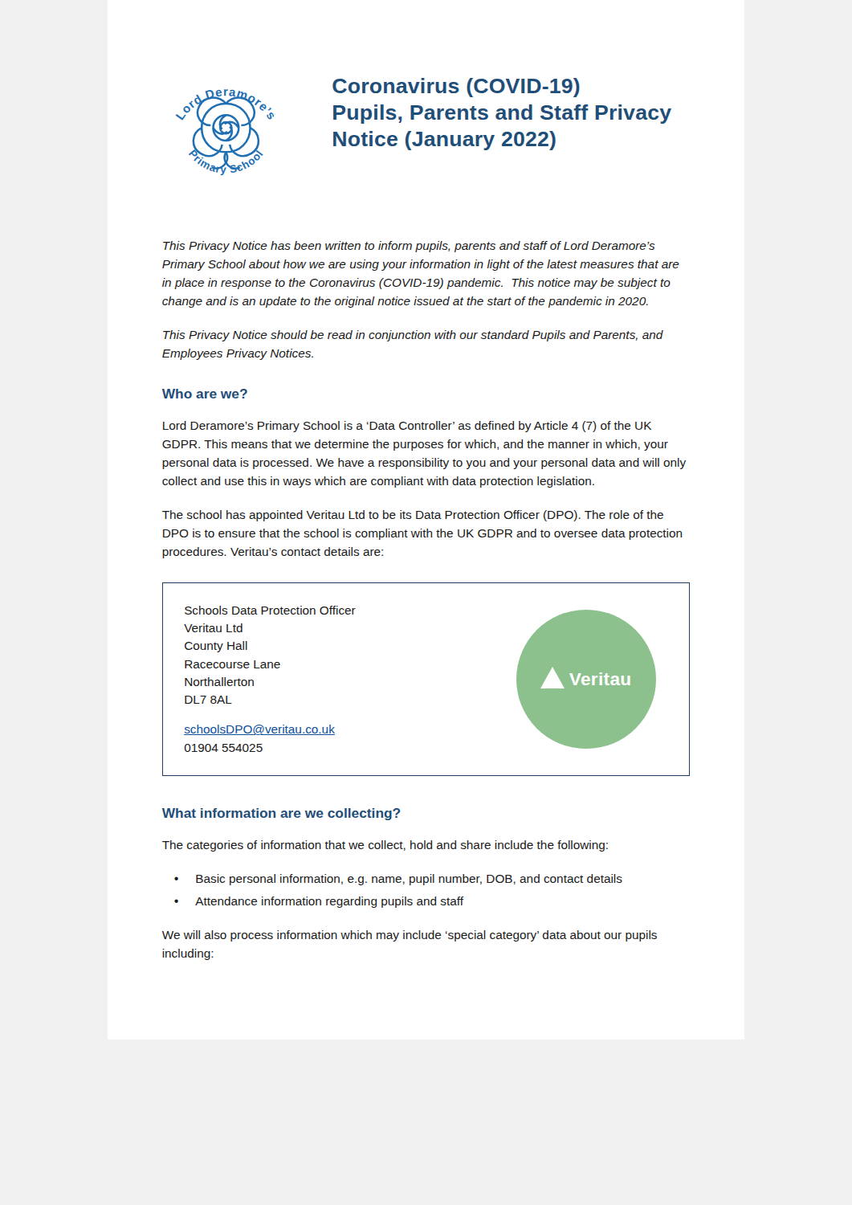Lord Deramore’s Primary School
Coronavirus (COVID-19)
Pupils, Parents and Staff Privacy
Notice (January 2022)
This Privacy Notice has been written to inform pupils, parents and staff of Lord Deramore’s Primary School about how we are using your information in light of the latest measures that are in place in response to the Coronavirus (COVID-19) pandemic. This notice may be subject to change and is an update to the original notice issued at the start of the pandemic in 2020.
This Privacy Notice should be read in conjunction with our standard Pupils and Parents, and Employees Privacy Notices.
Who are we?
Lord Deramore’s Primary School is a ‘Data Controller’ as defined by Article 4 (7) of the UK GDPR. This means that we determine the purposes for which, and the manner in which, your personal data is processed. We have a responsibility to you and your personal data and will only collect and use this in ways which are compliant with data protection legislation.
The school has appointed Veritau Ltd to be its Data Protection Officer (DPO). The role of the DPO is to ensure that the school is compliant with the UK GDPR and to oversee data protection procedures. Veritau’s contact details are:
Schools Data Protection Officer
Veritau Ltd
County Hall
Racecourse Lane
Northallerton
DL7 8AL schoolsDPO@veritau.co.uk
01904 554025
Veritau
What information are we collecting?
The categories of information that we collect, hold and share include the following:
Basic personal information, e.g. name, pupil number, DOB, and contact details
Attendance information regarding pupils and staff
We will also process information which may include ‘special category’ data about our pupils including: